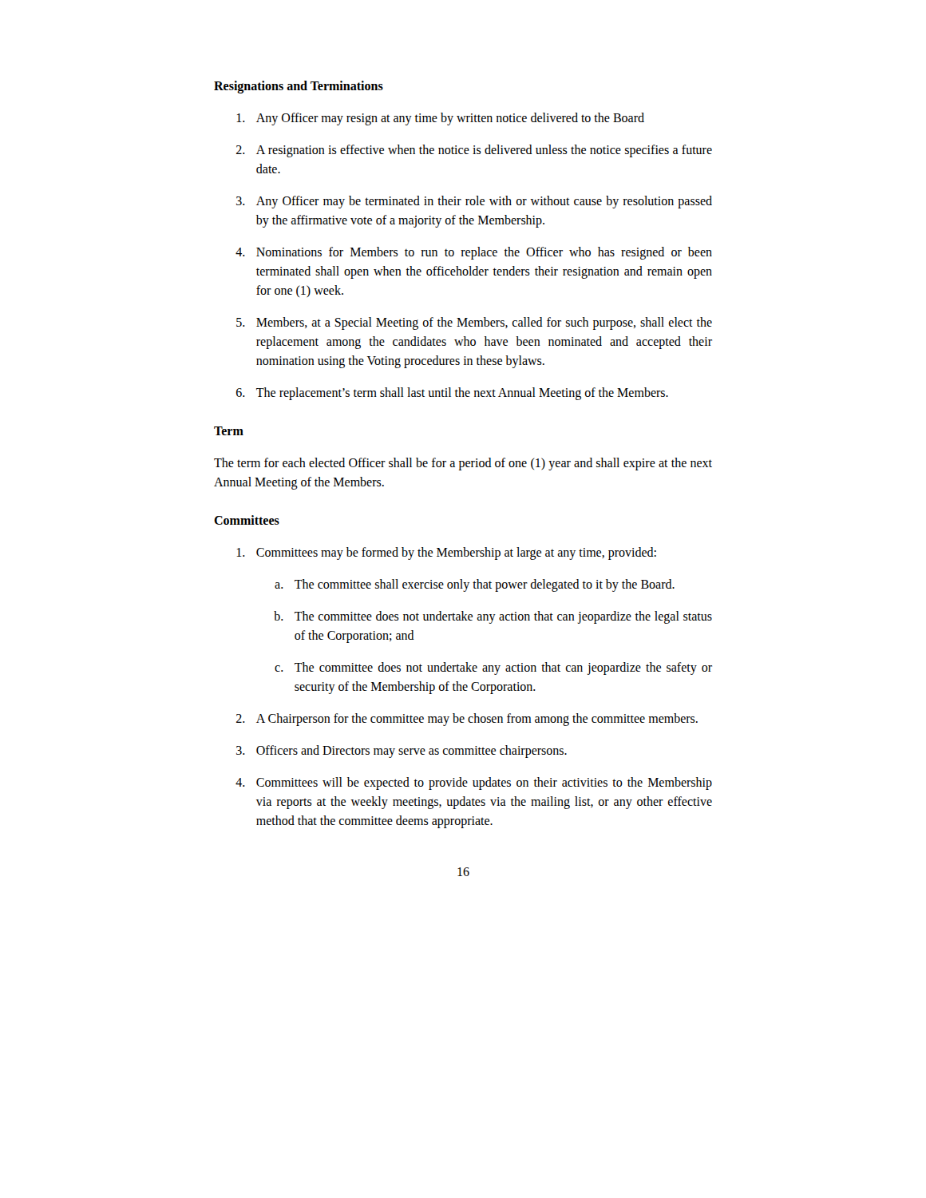Resignations and Terminations
Any Officer may resign at any time by written notice delivered to the Board
A resignation is effective when the notice is delivered unless the notice specifies a future date.
Any Officer may be terminated in their role with or without cause by resolution passed by the affirmative vote of a majority of the Membership.
Nominations for Members to run to replace the Officer who has resigned or been terminated shall open when the officeholder tenders their resignation and remain open for one (1) week.
Members, at a Special Meeting of the Members, called for such purpose, shall elect the replacement among the candidates who have been nominated and accepted their nomination using the Voting procedures in these bylaws.
The replacement’s term shall last until the next Annual Meeting of the Members.
Term
The term for each elected Officer shall be for a period of one (1) year and shall expire at the next Annual Meeting of the Members.
Committees
Committees may be formed by the Membership at large at any time, provided:
The committee shall exercise only that power delegated to it by the Board.
The committee does not undertake any action that can jeopardize the legal status of the Corporation; and
The committee does not undertake any action that can jeopardize the safety or security of the Membership of the Corporation.
A Chairperson for the committee may be chosen from among the committee members.
Officers and Directors may serve as committee chairpersons.
Committees will be expected to provide updates on their activities to the Membership via reports at the weekly meetings, updates via the mailing list, or any other effective method that the committee deems appropriate.
16